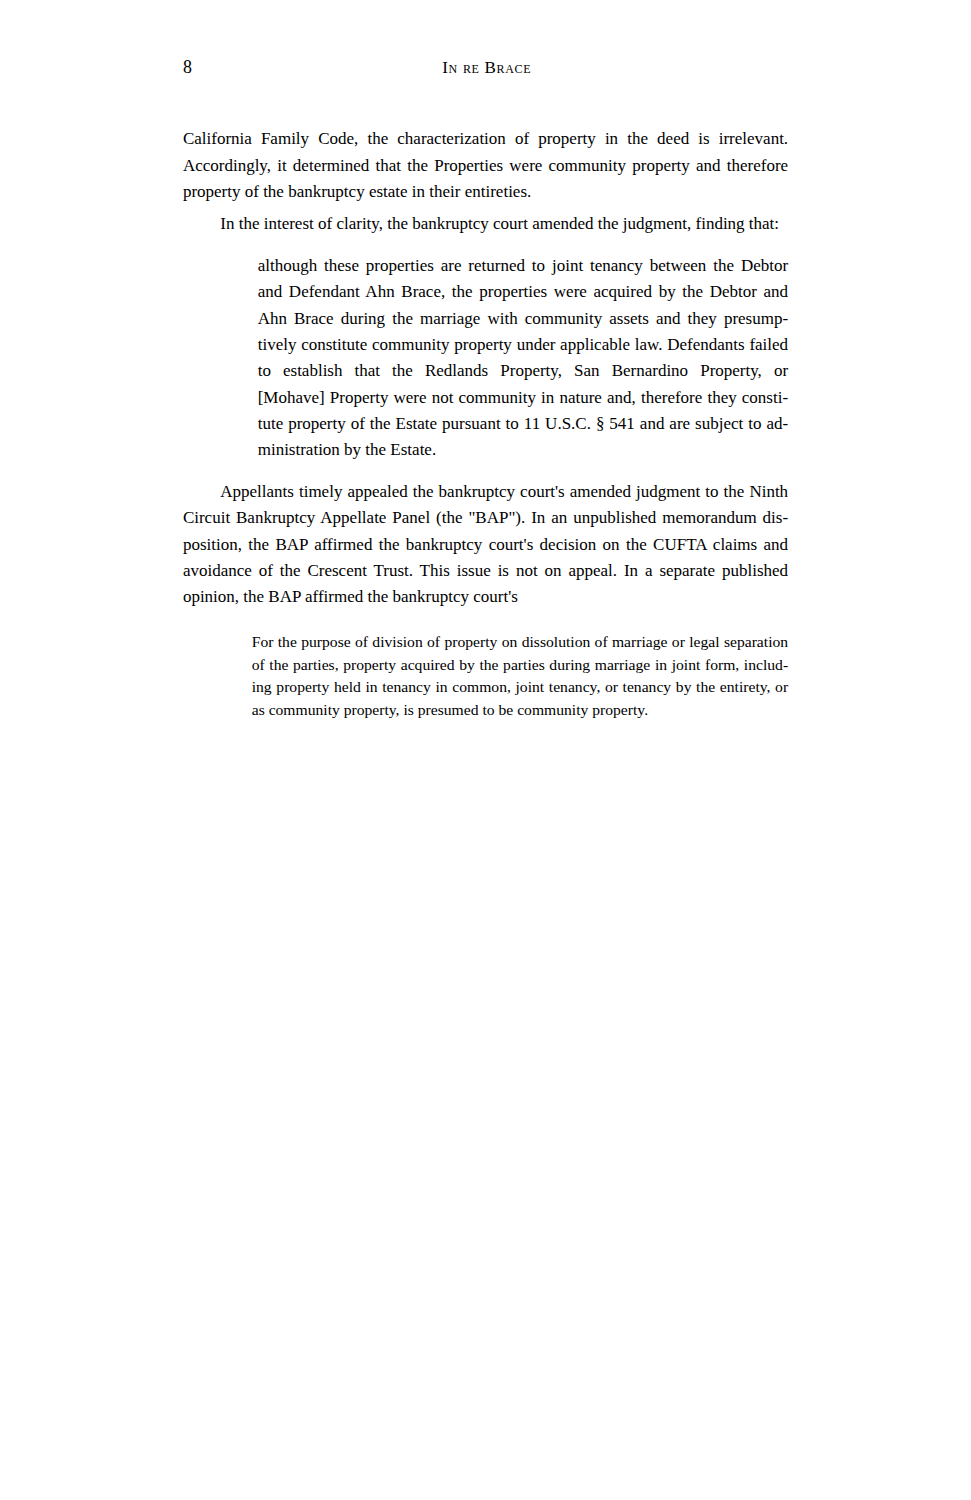8
In re Brace
California Family Code, the characterization of property in the deed is irrelevant. Accordingly, it determined that the Properties were community property and therefore property of the bankruptcy estate in their entireties.
In the interest of clarity, the bankruptcy court amended the judgment, finding that:
although these properties are returned to joint tenancy between the Debtor and Defendant Ahn Brace, the properties were acquired by the Debtor and Ahn Brace during the marriage with community assets and they presumptively constitute community property under applicable law. Defendants failed to establish that the Redlands Property, San Bernardino Property, or [Mohave] Property were not community in nature and, therefore they constitute property of the Estate pursuant to 11 U.S.C. § 541 and are subject to administration by the Estate.
Appellants timely appealed the bankruptcy court's amended judgment to the Ninth Circuit Bankruptcy Appellate Panel (the "BAP"). In an unpublished memorandum disposition, the BAP affirmed the bankruptcy court's decision on the CUFTA claims and avoidance of the Crescent Trust. This issue is not on appeal. In a separate published opinion, the BAP affirmed the bankruptcy court's
For the purpose of division of property on dissolution of marriage or legal separation of the parties, property acquired by the parties during marriage in joint form, including property held in tenancy in common, joint tenancy, or tenancy by the entirety, or as community property, is presumed to be community property.